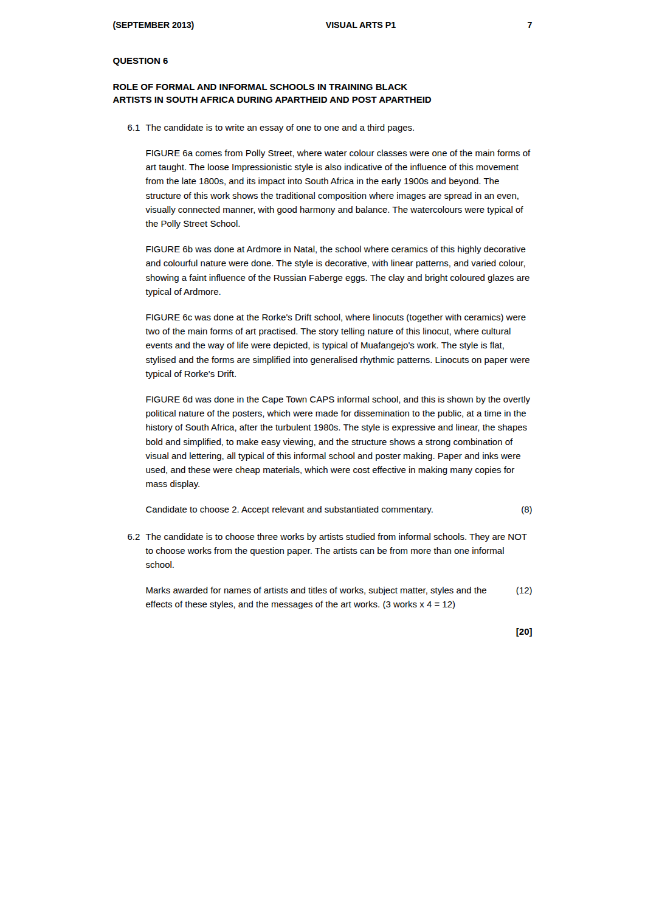(SEPTEMBER 2013) VISUAL ARTS P1 7
QUESTION 6
Role of formal and informal schools in training black
artists in South Africa during apartheid and post apartheid
6.1
The candidate is to write an essay of one to one and a third pages.
FIGURE 6a comes from Polly Street, where water colour classes were one of the main forms of art taught. The loose Impressionistic style is also indicative of the influence of this movement from the late 1800s, and its impact into South Africa in the early 1900s and beyond. The structure of this work shows the traditional composition where images are spread in an even, visually connected manner, with good harmony and balance. The watercolours were typical of the Polly Street School.
FIGURE 6b was done at Ardmore in Natal, the school where ceramics of this highly decorative and colourful nature were done. The style is decorative, with linear patterns, and varied colour, showing a faint influence of the Russian Faberge eggs. The clay and bright coloured glazes are typical of Ardmore.
FIGURE 6c was done at the Rorke's Drift school, where linocuts (together with ceramics) were two of the main forms of art practised. The story telling nature of this linocut, where cultural events and the way of life were depicted, is typical of Muafangejo's work. The style is flat, stylised and the forms are simplified into generalised rhythmic patterns. Linocuts on paper were typical of Rorke's Drift.
FIGURE 6d was done in the Cape Town CAPS informal school, and this is shown by the overtly political nature of the posters, which were made for dissemination to the public, at a time in the history of South Africa, after the turbulent 1980s. The style is expressive and linear, the shapes bold and simplified, to make easy viewing, and the structure shows a strong combination of visual and lettering, all typical of this informal school and poster making. Paper and inks were used, and these were cheap materials, which were cost effective in making many copies for mass display.
(8) Candidate to choose 2. Accept relevant and substantiated commentary.
6.2
The candidate is to choose three works by artists studied from informal schools. They are NOT to choose works from the question paper. The artists can be from more than one informal school.
(12) Marks awarded for names of artists and titles of works, subject matter, styles and the effects of these styles, and the messages of the art works. (3 works x 4 = 12)
[20]